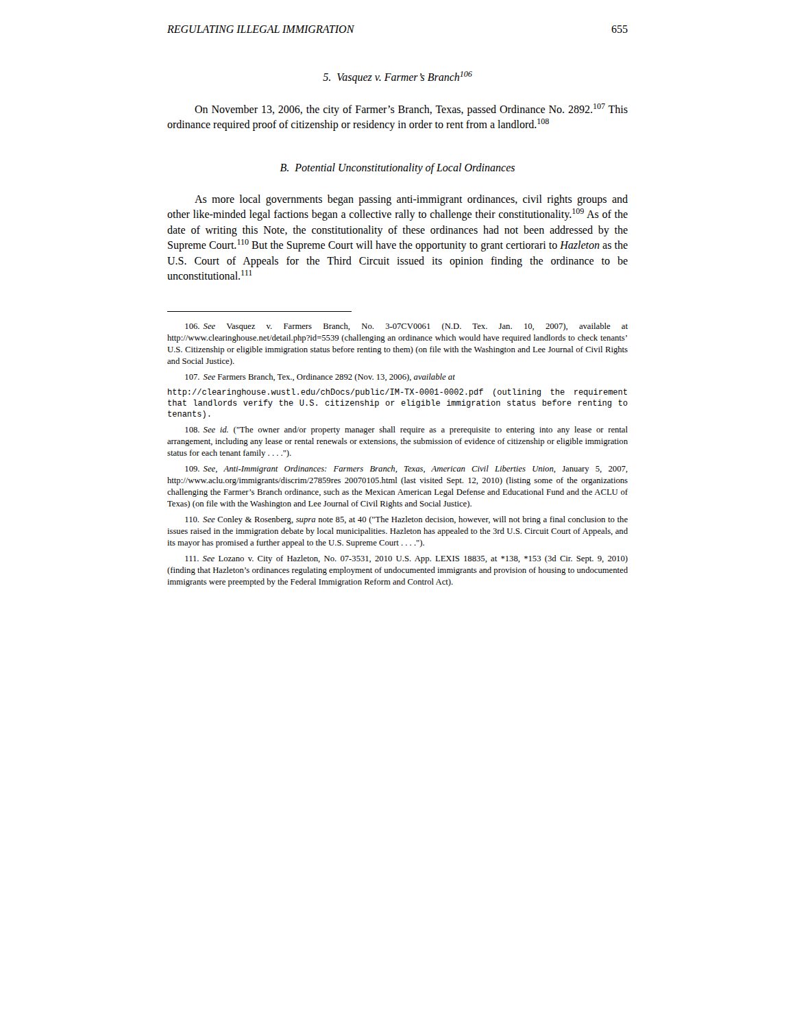REGULATING ILLEGAL IMMIGRATION 655
5. Vasquez v. Farmer’s Branch106
On November 13, 2006, the city of Farmer’s Branch, Texas, passed Ordinance No. 2892.107 This ordinance required proof of citizenship or residency in order to rent from a landlord.108
B. Potential Unconstitutionality of Local Ordinances
As more local governments began passing anti-immigrant ordinances, civil rights groups and other like-minded legal factions began a collective rally to challenge their constitutionality.109 As of the date of writing this Note, the constitutionality of these ordinances had not been addressed by the Supreme Court.110 But the Supreme Court will have the opportunity to grant certiorari to Hazleton as the U.S. Court of Appeals for the Third Circuit issued its opinion finding the ordinance to be unconstitutional.111
106. See Vasquez v. Farmers Branch, No. 3-07CV0061 (N.D. Tex. Jan. 10, 2007), available at http://www.clearinghouse.net/detail.php?id=5539 (challenging an ordinance which would have required landlords to check tenants’ U.S. Citizenship or eligible immigration status before renting to them) (on file with the Washington and Lee Journal of Civil Rights and Social Justice).
107. See Farmers Branch, Tex., Ordinance 2892 (Nov. 13, 2006), available at
http://clearinghouse.wustl.edu/chDocs/public/IM-TX-0001-0002.pdf (outlining the requirement that landlords verify the U.S. citizenship or eligible immigration status before renting to tenants).
108. See id. ("The owner and/or property manager shall require as a prerequisite to entering into any lease or rental arrangement, including any lease or rental renewals or extensions, the submission of evidence of citizenship or eligible immigration status for each tenant family . . . .").
109. See, Anti-Immigrant Ordinances: Farmers Branch, Texas, American Civil Liberties Union, January 5, 2007, http://www.aclu.org/immigrants/discrim/27859res 20070105.html (last visited Sept. 12, 2010) (listing some of the organizations challenging the Farmer’s Branch ordinance, such as the Mexican American Legal Defense and Educational Fund and the ACLU of Texas) (on file with the Washington and Lee Journal of Civil Rights and Social Justice).
110. See Conley & Rosenberg, supra note 85, at 40 ("The Hazleton decision, however, will not bring a final conclusion to the issues raised in the immigration debate by local municipalities. Hazleton has appealed to the 3rd U.S. Circuit Court of Appeals, and its mayor has promised a further appeal to the U.S. Supreme Court . . . .").
111. See Lozano v. City of Hazleton, No. 07-3531, 2010 U.S. App. LEXIS 18835, at *138, *153 (3d Cir. Sept. 9, 2010) (finding that Hazleton’s ordinances regulating employment of undocumented immigrants and provision of housing to undocumented immigrants were preempted by the Federal Immigration Reform and Control Act).